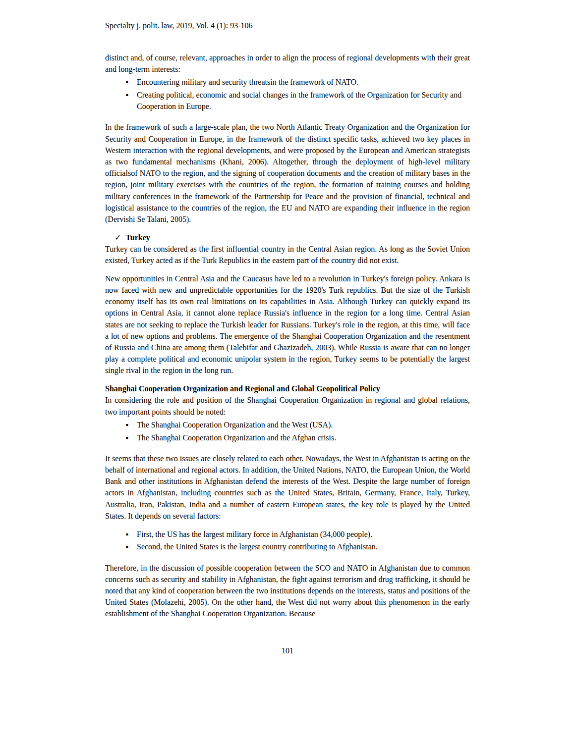Specialty j. polit. law, 2019, Vol. 4 (1): 93-106
distinct and, of course, relevant, approaches in order to align the process of regional developments with their great and long-term interests:
Encountering military and security threatsin the framework of NATO.
Creating political, economic and social changes in the framework of the Organization for Security and Cooperation in Europe.
In the framework of such a large-scale plan, the two North Atlantic Treaty Organization and the Organization for Security and Cooperation in Europe, in the framework of the distinct specific tasks, achieved two key places in Western interaction with the regional developments, and were proposed by the European and American strategists as two fundamental mechanisms (Khani, 2006). Altogether, through the deployment of high-level military officialsof NATO to the region, and the signing of cooperation documents and the creation of military bases in the region, joint military exercises with the countries of the region, the formation of training courses and holding military conferences in the framework of the Partnership for Peace and the provision of financial, technical and logistical assistance to the countries of the region, the EU and NATO are expanding their influence in the region (Dervishi Se Talani, 2005).
Turkey
Turkey can be considered as the first influential country in the Central Asian region. As long as the Soviet Union existed, Turkey acted as if the Turk Republics in the eastern part of the country did not exist.
New opportunities in Central Asia and the Caucasus have led to a revolution in Turkey's foreign policy. Ankara is now faced with new and unpredictable opportunities for the 1920's Turk republics. But the size of the Turkish economy itself has its own real limitations on its capabilities in Asia. Although Turkey can quickly expand its options in Central Asia, it cannot alone replace Russia's influence in the region for a long time. Central Asian states are not seeking to replace the Turkish leader for Russians. Turkey's role in the region, at this time, will face a lot of new options and problems. The emergence of the Shanghai Cooperation Organization and the resentment of Russia and China are among them (Talebifar and Ghazizadeh, 2003). While Russia is aware that can no longer play a complete political and economic unipolar system in the region, Turkey seems to be potentially the largest single rival in the region in the long run.
Shanghai Cooperation Organization and Regional and Global Geopolitical Policy
In considering the role and position of the Shanghai Cooperation Organization in regional and global relations, two important points should be noted:
The Shanghai Cooperation Organization and the West (USA).
The Shanghai Cooperation Organization and the Afghan crisis.
It seems that these two issues are closely related to each other. Nowadays, the West in Afghanistan is acting on the behalf of international and regional actors. In addition, the United Nations, NATO, the European Union, the World Bank and other institutions in Afghanistan defend the interests of the West. Despite the large number of foreign actors in Afghanistan, including countries such as the United States, Britain, Germany, France, Italy, Turkey, Australia, Iran, Pakistan, India and a number of eastern European states, the key role is played by the United States. It depends on several factors:
First, the US has the largest military force in Afghanistan (34,000 people).
Second, the United States is the largest country contributing to Afghanistan.
Therefore, in the discussion of possible cooperation between the SCO and NATO in Afghanistan due to common concerns such as security and stability in Afghanistan, the fight against terrorism and drug trafficking, it should be noted that any kind of cooperation between the two institutions depends on the interests, status and positions of the United States (Molazehi, 2005). On the other hand, the West did not worry about this phenomenon in the early establishment of the Shanghai Cooperation Organization. Because
101